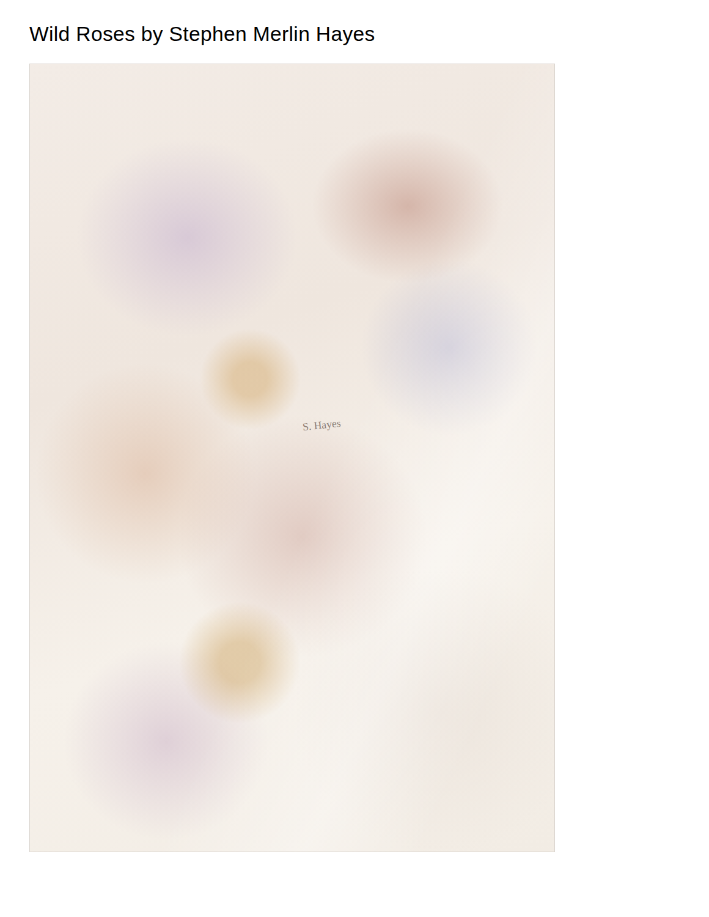Wild Roses by Stephen Merlin Hayes
S. Hayes
Wild Roses by Stephen Merlin Hayes